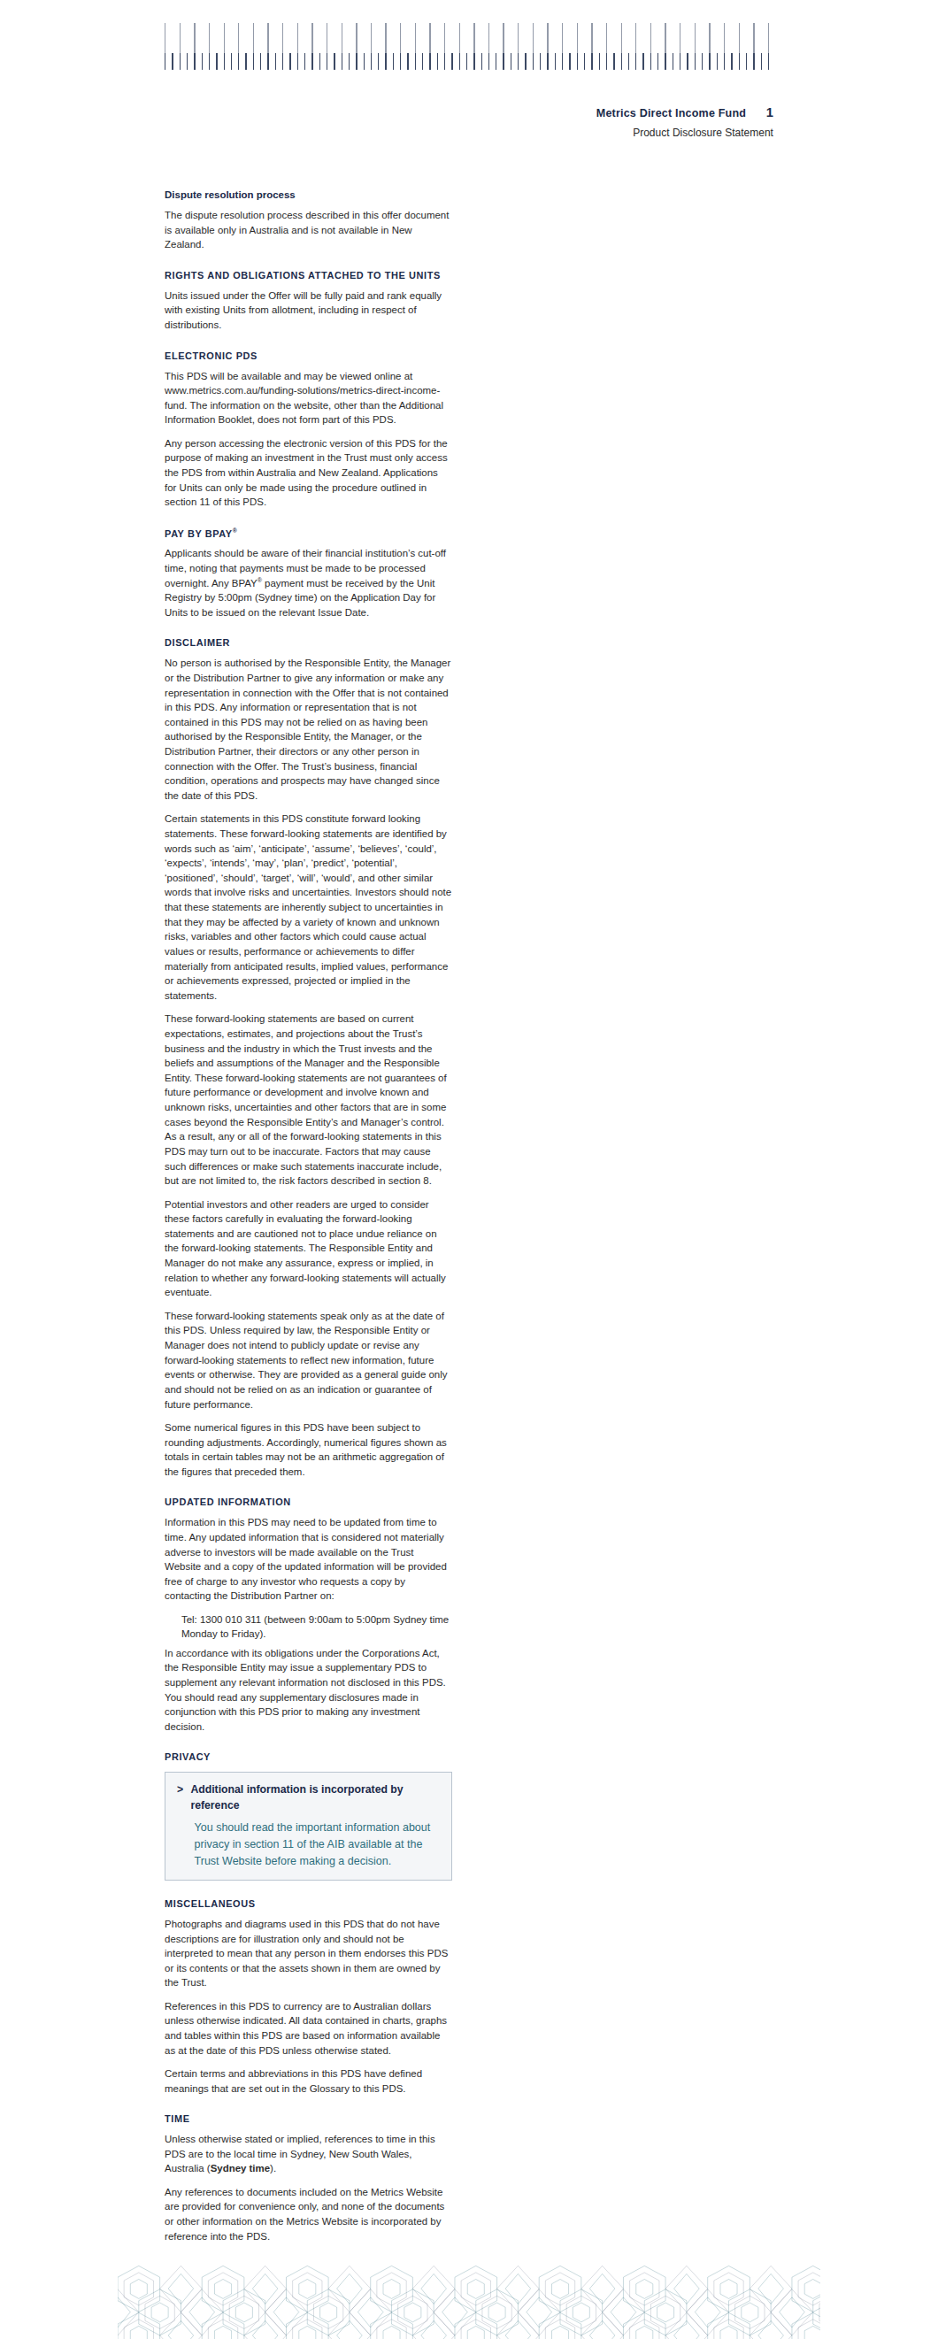Metrics Direct Income Fund 1
Product Disclosure Statement
Dispute resolution process
The dispute resolution process described in this offer document is available only in Australia and is not available in New Zealand.
Rights and obligations attached to the Units
Units issued under the Offer will be fully paid and rank equally with existing Units from allotment, including in respect of distributions.
Electronic PDS
This PDS will be available and may be viewed online at www.metrics.com.au/funding-solutions/metrics-direct-income-fund. The information on the website, other than the Additional Information Booklet, does not form part of this PDS.
Any person accessing the electronic version of this PDS for the purpose of making an investment in the Trust must only access the PDS from within Australia and New Zealand. Applications for Units can only be made using the procedure outlined in section 11 of this PDS.
Pay by BPAY®
Applicants should be aware of their financial institution’s cut-off time, noting that payments must be made to be processed overnight. Any BPAY® payment must be received by the Unit Registry by 5:00pm (Sydney time) on the Application Day for Units to be issued on the relevant Issue Date.
Disclaimer
No person is authorised by the Responsible Entity, the Manager or the Distribution Partner to give any information or make any representation in connection with the Offer that is not contained in this PDS. Any information or representation that is not contained in this PDS may not be relied on as having been authorised by the Responsible Entity, the Manager, or the Distribution Partner, their directors or any other person in connection with the Offer. The Trust’s business, financial condition, operations and prospects may have changed since the date of this PDS.
Certain statements in this PDS constitute forward looking statements. These forward-looking statements are identified by words such as ‘aim’, ‘anticipate’, ‘assume’, ‘believes’, ‘could’, ‘expects’, ‘intends’, ‘may’, ‘plan’, ‘predict’, ‘potential’, ‘positioned’, ‘should’, ‘target’, ‘will’, ‘would’, and other similar words that involve risks and uncertainties. Investors should note that these statements are inherently subject to uncertainties in that they may be affected by a variety of known and unknown risks, variables and other factors which could cause actual values or results, performance or achievements to differ materially from anticipated results, implied values, performance or achievements expressed, projected or implied in the statements.
These forward-looking statements are based on current expectations, estimates, and projections about the Trust’s business and the industry in which the Trust invests and the beliefs and assumptions of the Manager and the Responsible Entity. These forward-looking statements are not guarantees of future performance or development and involve known and unknown risks, uncertainties and other factors that are in some cases beyond the Responsible Entity’s and Manager’s control. As a result, any or all of the forward-looking statements in this PDS may turn out to be inaccurate. Factors that may cause such differences or make such statements inaccurate include, but are not limited to, the risk factors described in section 8.
Potential investors and other readers are urged to consider these factors carefully in evaluating the forward-looking statements and are cautioned not to place undue reliance on the forward-looking statements. The Responsible Entity and Manager do not make any assurance, express or implied, in relation to whether any forward-looking statements will actually eventuate.
These forward-looking statements speak only as at the date of this PDS. Unless required by law, the Responsible Entity or Manager does not intend to publicly update or revise any forward-looking statements to reflect new information, future events or otherwise. They are provided as a general guide only and should not be relied on as an indication or guarantee of future performance.
Some numerical figures in this PDS have been subject to rounding adjustments. Accordingly, numerical figures shown as totals in certain tables may not be an arithmetic aggregation of the figures that preceded them.
Updated information
Information in this PDS may need to be updated from time to time. Any updated information that is considered not materially adverse to investors will be made available on the Trust Website and a copy of the updated information will be provided free of charge to any investor who requests a copy by contacting the Distribution Partner on:
Tel: 1300 010 311 (between 9:00am to 5:00pm Sydney time
Monday to Friday).
In accordance with its obligations under the Corporations Act, the Responsible Entity may issue a supplementary PDS to supplement any relevant information not disclosed in this PDS. You should read any supplementary disclosures made in conjunction with this PDS prior to making any investment decision.
Privacy
>Additional information is incorporated by reference
You should read the important information about privacy in section 11 of the AIB available at the Trust Website before making a decision.
Miscellaneous
Photographs and diagrams used in this PDS that do not have descriptions are for illustration only and should not be interpreted to mean that any person in them endorses this PDS or its contents or that the assets shown in them are owned by the Trust.
References in this PDS to currency are to Australian dollars unless otherwise indicated. All data contained in charts, graphs and tables within this PDS are based on information available as at the date of this PDS unless otherwise stated.
Certain terms and abbreviations in this PDS have defined meanings that are set out in the Glossary to this PDS.
Time
Unless otherwise stated or implied, references to time in this PDS are to the local time in Sydney, New South Wales, Australia (Sydney time).
Any references to documents included on the Metrics Website are provided for convenience only, and none of the documents or other information on the Metrics Website is incorporated by reference into the PDS.